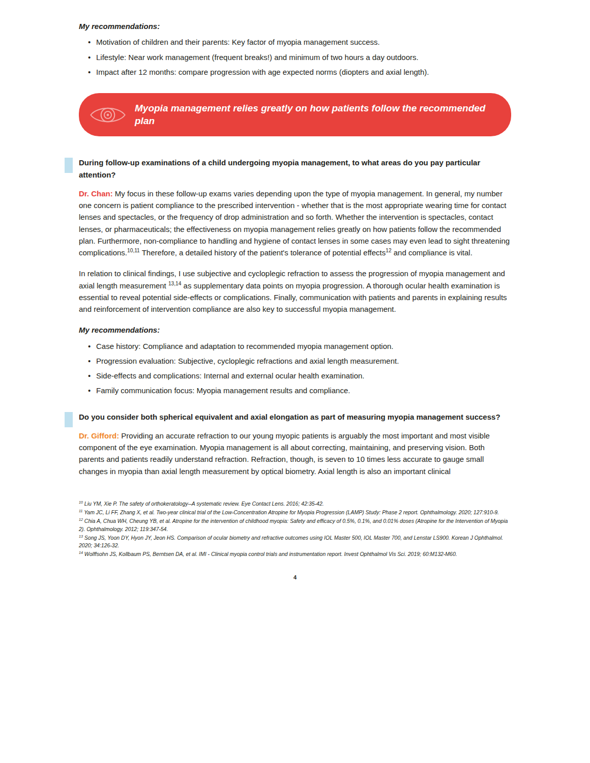My recommendations:
Motivation of children and their parents: Key factor of myopia management success.
Lifestyle: Near work management (frequent breaks!) and minimum of two hours a day outdoors.
Impact after 12 months: compare progression with age expected norms (diopters and axial length).
Myopia management relies greatly on how patients follow the recommended plan
During follow-up examinations of a child undergoing myopia management, to what areas do you pay particular attention?
Dr. Chan: My focus in these follow-up exams varies depending upon the type of myopia management. In general, my number one concern is patient compliance to the prescribed intervention - whether that is the most appropriate wearing time for contact lenses and spectacles, or the frequency of drop administration and so forth. Whether the intervention is spectacles, contact lenses, or pharmaceuticals; the effectiveness on myopia management relies greatly on how patients follow the recommended plan. Furthermore, non-compliance to handling and hygiene of contact lenses in some cases may even lead to sight threatening complications.10,11 Therefore, a detailed history of the patient's tolerance of potential effects12 and compliance is vital.
In relation to clinical findings, I use subjective and cycloplegic refraction to assess the progression of myopia management and axial length measurement 13,14 as supplementary data points on myopia progression. A thorough ocular health examination is essential to reveal potential side-effects or complications. Finally, communication with patients and parents in explaining results and reinforcement of intervention compliance are also key to successful myopia management.
My recommendations:
Case history: Compliance and adaptation to recommended myopia management option.
Progression evaluation: Subjective, cycloplegic refractions and axial length measurement.
Side-effects and complications: Internal and external ocular health examination.
Family communication focus: Myopia management results and compliance.
Do you consider both spherical equivalent and axial elongation as part of measuring myopia management success?
Dr. Gifford: Providing an accurate refraction to our young myopic patients is arguably the most important and most visible component of the eye examination. Myopia management is all about correcting, maintaining, and preserving vision. Both parents and patients readily understand refraction. Refraction, though, is seven to 10 times less accurate to gauge small changes in myopia than axial length measurement by optical biometry. Axial length is also an important clinical
10 Liu YM, Xie P. The safety of orthokeratology--A systematic review. Eye Contact Lens. 2016; 42:35-42.
11 Yam JC, Li FF, Zhang X, et al. Two-year clinical trial of the Low-Concentration Atropine for Myopia Progression (LAMP) Study: Phase 2 report. Ophthalmology. 2020; 127:910-9.
12 Chia A, Chua WH, Cheung YB, et al. Atropine for the intervention of childhood myopia: Safety and efficacy of 0.5%, 0.1%, and 0.01% doses (Atropine for the Intervention of Myopia 2). Ophthalmology. 2012; 119:347-54.
13 Song JS, Yoon DY, Hyon JY, Jeon HS. Comparison of ocular biometry and refractive outcomes using IOL Master 500, IOL Master 700, and Lenstar LS900. Korean J Ophthalmol. 2020; 34:126-32.
14 Wolffsohn JS, Kollbaum PS, Berntsen DA, et al. IMI - Clinical myopia control trials and instrumentation report. Invest Ophthalmol Vis Sci. 2019; 60:M132-M60.
4